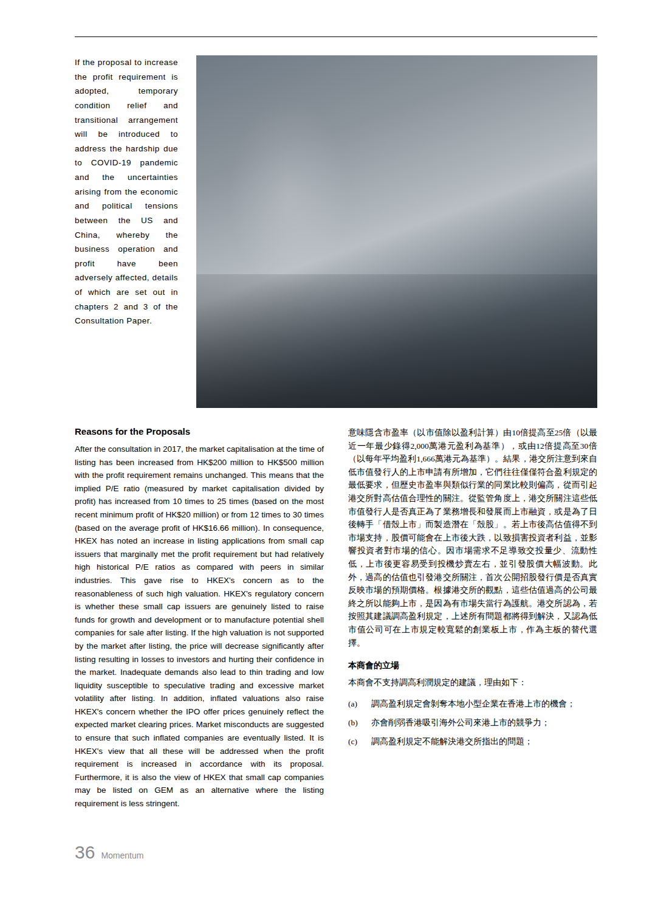If the proposal to increase the profit requirement is adopted, temporary condition relief and transitional arrangement will be introduced to address the hardship due to COVID-19 pandemic and the uncertainties arising from the economic and political tensions between the US and China, whereby the business operation and profit have been adversely affected, details of which are set out in chapters 2 and 3 of the Consultation Paper.
Reasons for the Proposals
After the consultation in 2017, the market capitalisation at the time of listing has been increased from HK$200 million to HK$500 million with the profit requirement remains unchanged. This means that the implied P/E ratio (measured by market capitalisation divided by profit) has increased from 10 times to 25 times (based on the most recent minimum profit of HK$20 million) or from 12 times to 30 times (based on the average profit of HK$16.66 million). In consequence, HKEX has noted an increase in listing applications from small cap issuers that marginally met the profit requirement but had relatively high historical P/E ratios as compared with peers in similar industries. This gave rise to HKEX's concern as to the reasonableness of such high valuation. HKEX's regulatory concern is whether these small cap issuers are genuinely listed to raise funds for growth and development or to manufacture potential shell companies for sale after listing. If the high valuation is not supported by the market after listing, the price will decrease significantly after listing resulting in losses to investors and hurting their confidence in the market. Inadequate demands also lead to thin trading and low liquidity susceptible to speculative trading and excessive market volatility after listing. In addition, inflated valuations also raise HKEX's concern whether the IPO offer prices genuinely reflect the expected market clearing prices. Market misconducts are suggested to ensure that such inflated companies are eventually listed. It is HKEX's view that all these will be addressed when the profit requirement is increased in accordance with its proposal. Furthermore, it is also the view of HKEX that small cap companies may be listed on GEM as an alternative where the listing requirement is less stringent.
意味隱含市盈率（以市值除以盈利計算）由10倍提高至25倍（以最近一年最少錄得2,000萬港元盈利為基準），或由12倍提高至30倍（以每年平均盈利1,666萬港元為基準）。結果，港交所注意到來自低市值發行人的上市申請有所增加，它們往往僅僅符合盈利規定的最低要求，但歷史市盈率與類似行業的同業比較則偏高，從而引起港交所對高估值合理性的關注。從監管角度上，港交所關注這些低市值發行人是否真正為了業務增長和發展而上市融資，或是為了日後轉手「借殼上市」而製造潛在「殼股」。若上市後高估值得不到市場支持，股價可能會在上市後大跌，以致損害投資者利益，並影響投資者對市場的信心。因市場需求不足導致交投量少、流動性低，上市後更容易受到投機炒賣左右，並引發股價大幅波動。此外，過高的估值也引發港交所關注，首次公開招股發行價是否真實反映市場的預期價格。根據港交所的觀點，這些估值過高的公司最終之所以能夠上市，是因為有市場失當行為護航。港交所認為，若按照其建議調高盈利規定，上述所有問題都將得到解決，又認為低市值公司可在上市規定較寬鬆的創業板上市，作為主板的替代選擇。
本商會的立場
本商會不支持調高利潤規定的建議，理由如下：
(a) 調高盈利規定會剝奪本地小型企業在香港上市的機會；
(b) 亦會削弱香港吸引海外公司來港上市的競爭力；
(c) 調高盈利規定不能解決港交所指出的問題；
36 Momentum